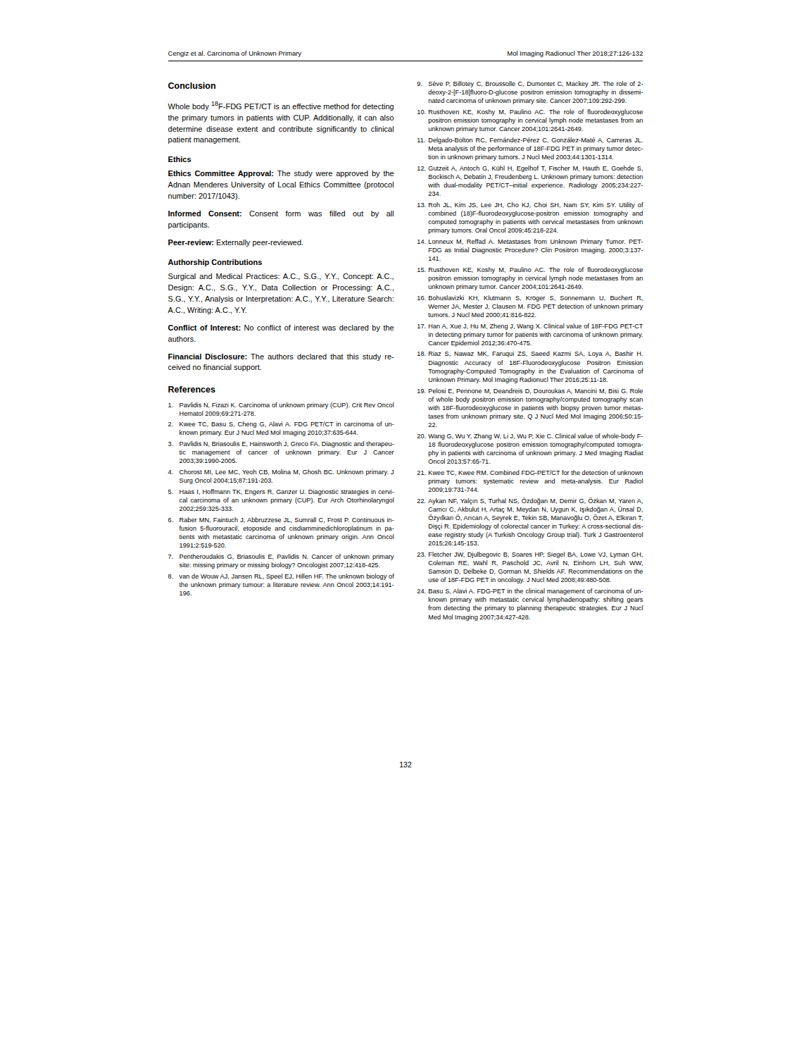Cengiz et al. Carcinoma of Unknown Primary
Mol Imaging Radionucl Ther 2018;27:126-132
Conclusion
Whole body 18F-FDG PET/CT is an effective method for detecting the primary tumors in patients with CUP. Additionally, it can also determine disease extent and contribute significantly to clinical patient management.
Ethics
Ethics Committee Approval: The study were approved by the Adnan Menderes University of Local Ethics Committee (protocol number: 2017/1043).
Informed Consent: Consent form was filled out by all participants.
Peer-review: Externally peer-reviewed.
Authorship Contributions
Surgical and Medical Practices: A.C., S.G., Y.Y., Concept: A.C., Design: A.C., S.G., Y.Y., Data Collection or Processing: A.C., S.G., Y.Y., Analysis or Interpretation: A.C., Y.Y., Literature Search: A.C., Writing: A.C., Y.Y.
Conflict of Interest: No conflict of interest was declared by the authors.
Financial Disclosure: The authors declared that this study received no financial support.
References
Pavlidis N, Fizazi K. Carcinoma of unknown primary (CUP). Crit Rev Oncol Hematol 2009;69:271-278.
Kwee TC, Basu S, Cheng G, Alavi A. FDG PET/CT in carcinoma of unknown primary. Eur J Nucl Med Mol Imaging 2010;37:635-644.
Pavlidis N, Briasoulis E, Hainsworth J, Greco FA. Diagnostic and therapeutic management of cancer of unknown primary. Eur J Cancer 2003;39:1990-2005.
Chorost MI, Lee MC, Yeoh CB, Molina M, Ghosh BC. Unknown primary. J Surg Oncol 2004;15;87:191-203.
Haas I, Hoffmann TK, Engers R, Ganzer U. Diagnostic strategies in cervical carcinoma of an unknown primary (CUP). Eur Arch Otorhinolaryngol 2002;259:325-333.
Raber MN, Faintuch J, Abbruzzese JL, Sumrall C, Frost P. Continuous infusion 5-fluorouracil, etoposide and cisdiamminedichloroplatinum in patients with metastatic carcinoma of unknown primary origin. Ann Oncol 1991;2:519-520.
Pentheroudakis G, Briasoulis E, Pavlidis N. Cancer of unknown primary site: missing primary or missing biology? Oncologist 2007;12:418-425.
van de Wouw AJ, Jansen RL, Speel EJ, Hillen HF. The unknown biology of the unknown primary tumour: a literature review. Ann Oncol 2003;14:191-196.
Sève P, Billotey C, Broussolle C, Dumontet C, Mackey JR. The role of 2-deoxy-2-[F-18]fluoro-D-glucose positron emission tomography in disseminated carcinoma of unknown primary site. Cancer 2007;109:292-299.
Rusthoven KE, Koshy M, Paulino AC. The role of fluorodeoxyglucose positron emission tomography in cervical lymph node metastases from an unknown primary tumor. Cancer 2004;101:2641-2649.
Delgado-Bolton RC, Fernández-Pérez C, González-Maté A, Carreras JL. Meta analysis of the performance of 18F-FDG PET in primary tumor detection in unknown primary tumors. J Nucl Med 2003;44:1301-1314.
Gutzeit A, Antoch G, Kühl H, Egelhof T, Fischer M, Hauth E, Goehde S, Bockisch A, Debatin J, Freudenberg L. Unknown primary tumors: detection with dual-modality PET/CT–initial experience. Radiology 2005;234:227-234.
Roh JL, Kim JS, Lee JH, Cho KJ, Choi SH, Nam SY, Kim SY. Utility of combined (18)F-fluorodeoxyglucose-positron emission tomography and computed tomography in patients with cervical metastases from unknown primary tumors. Oral Oncol 2009;45:218-224.
Lonneux M, Reffad A. Metastases from Unknown Primary Tumor. PET-FDG as Initial Diagnostic Procedure? Clin Positron Imaging. 2000;3:137-141.
Rusthoven KE, Koshy M, Paulino AC. The role of fluorodeoxyglucose positron emission tomography in cervical lymph node metastases from an unknown primary tumor. Cancer 2004;101:2641-2649.
Bohuslavizki KH, Klutmann S, Kröger S, Sonnemann U, Buchert R, Werner JA, Mester J, Clausen M. FDG PET detection of unknown primary tumors. J Nucl Med 2000;41:816-822.
Han A, Xue J, Hu M, Zheng J, Wang X. Clinical value of 18F-FDG PET-CT in detecting primary tumor for patients with carcinoma of unknown primary. Cancer Epidemiol 2012;36:470-475.
Riaz S, Nawaz MK, Faruqui ZS, Saeed Kazmi SA, Loya A, Bashir H. Diagnostic Accuracy of 18F-Fluorodeoxyglucose Positron Emission Tomography-Computed Tomography in the Evaluation of Carcinoma of Unknown Primary. Mol Imaging Radionucl Ther 2016;25:11-18.
Pelosi E, Pennone M, Deandreis D, Douroukas A, Mancini M, Bisi G. Role of whole body positron emission tomography/computed tomography scan with 18F-fluorodeoxyglucose in patients with biopsy proven tumor metastases from unknown primary site. Q J Nucl Med Mol Imaging 2006;50:15-22.
Wang G, Wu Y, Zhang W, Li J, Wu P, Xie C. Clinical value of whole-body F-18 fluorodeoxyglucose positron emission tomography/computed tomography in patients with carcinoma of unknown primary. J Med Imaging Radiat Oncol 2013;57:65-71.
Kwee TC, Kwee RM. Combined FDG-PET/CT for the detection of unknown primary tumors: systematic review and meta-analysis. Eur Radiol 2009;19:731-744.
Aykan NF, Yalçın S, Turhal NS, Özdoğan M, Demir G, Özkan M, Yaren A, Camcı C, Akbulut H, Artaç M, Meydan N, Uygun K, Işıkdoğan A, Ünsal D, Özyılkan Ö, Arıcan A, Seyrek E, Tekin SB, Manavoğlu O, Özet A, Elkıran T, Dişçi R. Epidemiology of colorectal cancer in Turkey: A cross-sectional disease registry study (A Turkish Oncology Group trial). Turk J Gastroenterol 2015;26:145-153.
Fletcher JW, Djulbegovic B, Soares HP, Siegel BA, Lowe VJ, Lyman GH, Coleman RE, Wahl R, Paschold JC, Avril N, Einhorn LH, Suh WW, Samson D, Delbeke D, Gorman M, Shields AF. Recommendations on the use of 18F-FDG PET in oncology. J Nucl Med 2008;49:480-508.
Basu S, Alavi A. FDG-PET in the clinical management of carcinoma of unknown primary with metastatic cervical lymphadenopathy: shifting gears from detecting the primary to planning therapeutic strategies. Eur J Nucl Med Mol Imaging 2007;34:427-428.
132